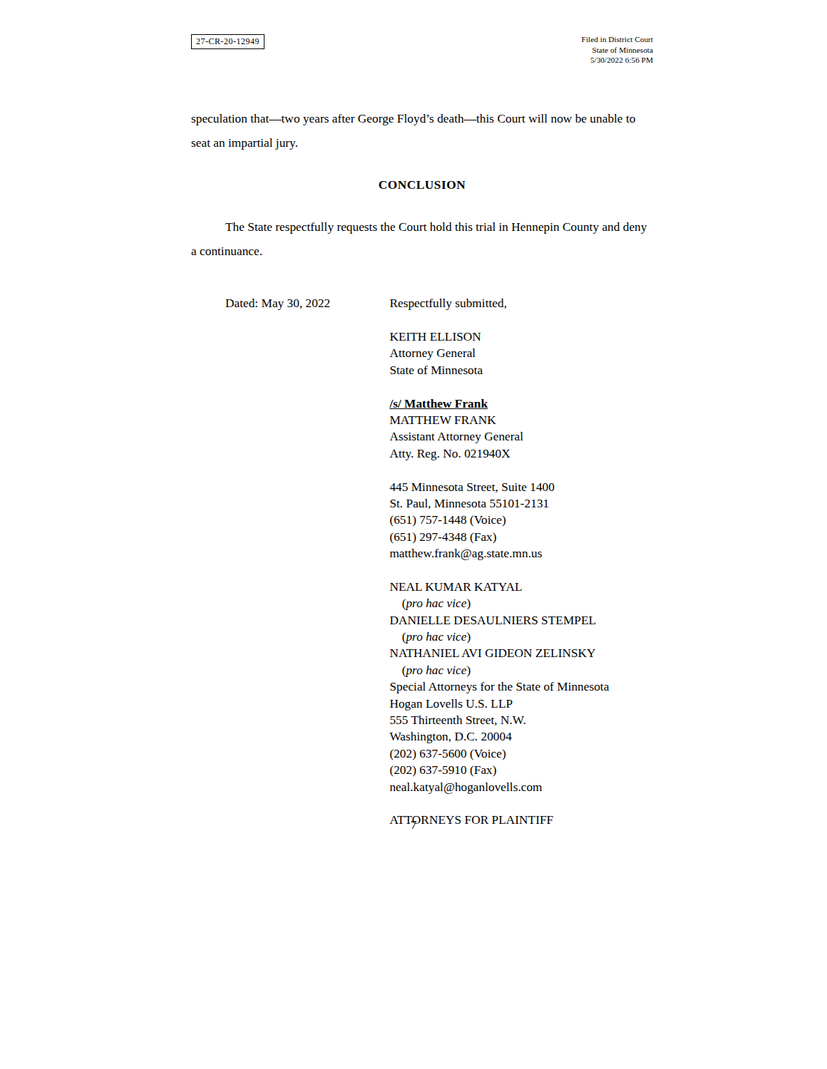27-CR-20-12949
Filed in District Court
State of Minnesota
5/30/2022 6:56 PM
speculation that—two years after George Floyd’s death—this Court will now be unable to seat an impartial jury.
CONCLUSION
The State respectfully requests the Court hold this trial in Hennepin County and deny a continuance.
Dated: May 30, 2022
Respectfully submitted,
KEITH ELLISON
Attorney General
State of Minnesota
/s/ Matthew Frank
MATTHEW FRANK
Assistant Attorney General
Atty. Reg. No. 021940X
445 Minnesota Street, Suite 1400
St. Paul, Minnesota 55101-2131
(651) 757-1448 (Voice)
(651) 297-4348 (Fax)
matthew.frank@ag.state.mn.us
NEAL KUMAR KATYAL
(pro hac vice)
DANIELLE DESAULNIERS STEMPEL
(pro hac vice)
NATHANIEL AVI GIDEON ZELINSKY
(pro hac vice)
Special Attorneys for the State of Minnesota
Hogan Lovells U.S. LLP
555 Thirteenth Street, N.W.
Washington, D.C. 20004
(202) 637-5600 (Voice)
(202) 637-5910 (Fax)
neal.katyal@hoganlovells.com
ATTORNEYS FOR PLAINTIFF
7